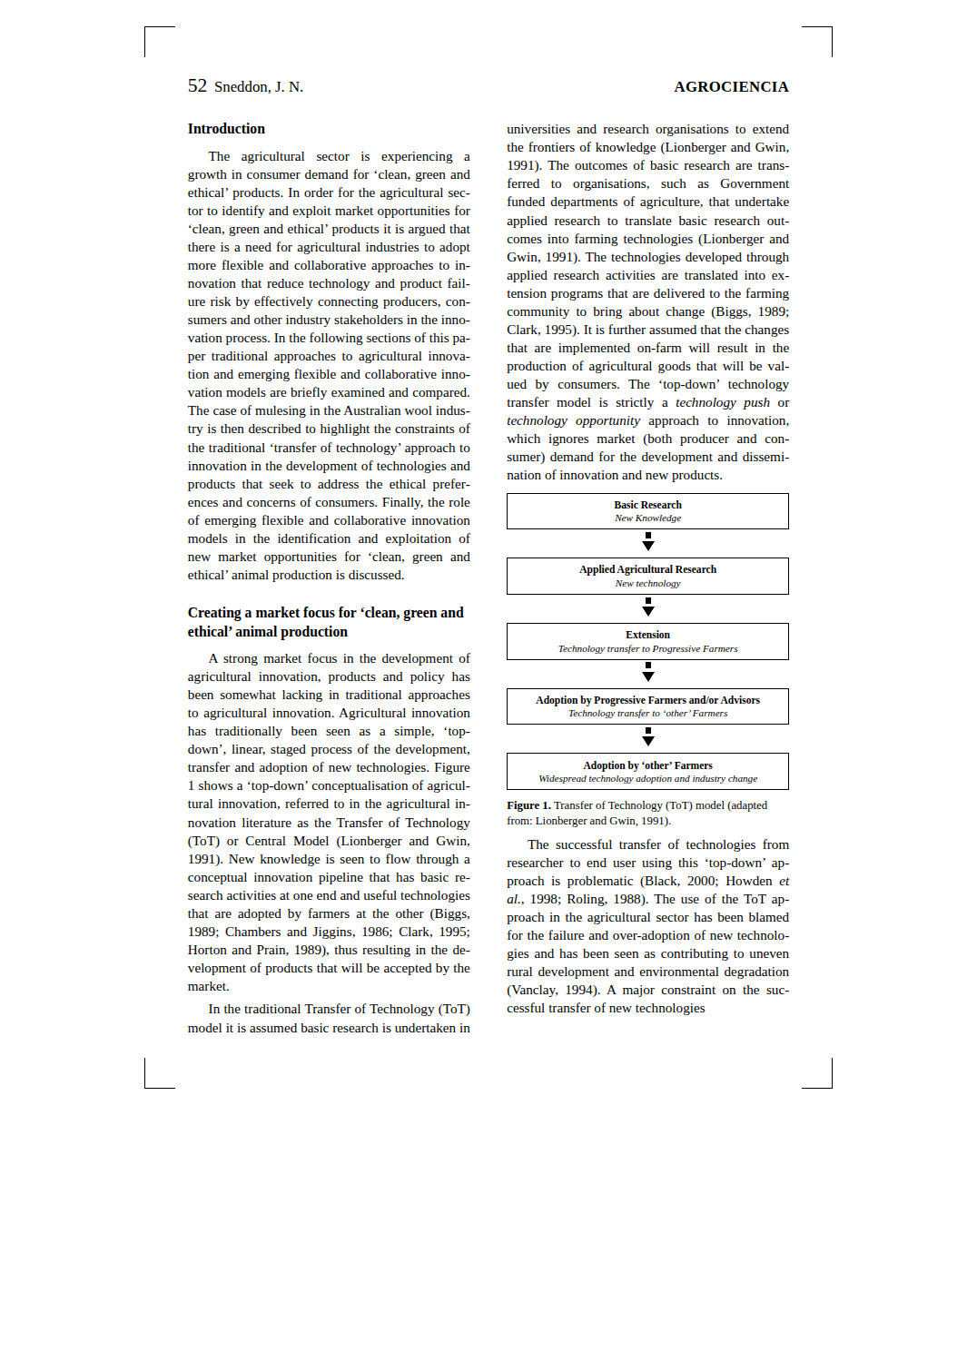52 Sneddon, J. N.
AGROCIENCIA
Introduction
The agricultural sector is experiencing a growth in consumer demand for ‘clean, green and ethical’ products. In order for the agricultural sector to identify and exploit market opportunities for ‘clean, green and ethical’ products it is argued that there is a need for agricultural industries to adopt more flexible and collaborative approaches to innovation that reduce technology and product failure risk by effectively connecting producers, consumers and other industry stakeholders in the innovation process. In the following sections of this paper traditional approaches to agricultural innovation and emerging flexible and collaborative innovation models are briefly examined and compared. The case of mulesing in the Australian wool industry is then described to highlight the constraints of the traditional ‘transfer of technology’ approach to innovation in the development of technologies and products that seek to address the ethical preferences and concerns of consumers. Finally, the role of emerging flexible and collaborative innovation models in the identification and exploitation of new market opportunities for ‘clean, green and ethical’ animal production is discussed.
Creating a market focus for ‘clean, green and ethical’ animal production
A strong market focus in the development of agricultural innovation, products and policy has been somewhat lacking in traditional approaches to agricultural innovation. Agricultural innovation has traditionally been seen as a simple, ‘top-down’, linear, staged process of the development, transfer and adoption of new technologies. Figure 1 shows a ‘top-down’ conceptualisation of agricultural innovation, referred to in the agricultural innovation literature as the Transfer of Technology (ToT) or Central Model (Lionberger and Gwin, 1991). New knowledge is seen to flow through a conceptual innovation pipeline that has basic research activities at one end and useful technologies that are adopted by farmers at the other (Biggs, 1989; Chambers and Jiggins, 1986; Clark, 1995; Horton and Prain, 1989), thus resulting in the development of products that will be accepted by the market.
In the traditional Transfer of Technology (ToT) model it is assumed basic research is undertaken in universities and research organisations to extend the frontiers of knowledge (Lionberger and Gwin, 1991). The outcomes of basic research are transferred to organisations, such as Government funded departments of agriculture, that undertake applied research to translate basic research outcomes into farming technologies (Lionberger and Gwin, 1991). The technologies developed through applied research activities are translated into extension programs that are delivered to the farming community to bring about change (Biggs, 1989; Clark, 1995). It is further assumed that the changes that are implemented on-farm will result in the production of agricultural goods that will be valued by consumers. The ‘top-down’ technology transfer model is strictly a technology push or technology opportunity approach to innovation, which ignores market (both producer and consumer) demand for the development and dissemination of innovation and new products.
Basic Research New Knowledge
Applied Agricultural Research New technology
Extension Technology transfer to Progressive Farmers
Adoption by Progressive Farmers and/or Advisors Technology transfer to ‘other’ Farmers
Adoption by ‘other’ Farmers Widespread technology adoption and industry change
Figure 1. Transfer of Technology (ToT) model (adapted from: Lionberger and Gwin, 1991).
The successful transfer of technologies from researcher to end user using this ‘top-down’ approach is problematic (Black, 2000; Howden et al., 1998; Roling, 1988). The use of the ToT approach in the agricultural sector has been blamed for the failure and over-adoption of new technologies and has been seen as contributing to uneven rural development and environmental degradation (Vanclay, 1994). A major constraint on the successful transfer of new technologies